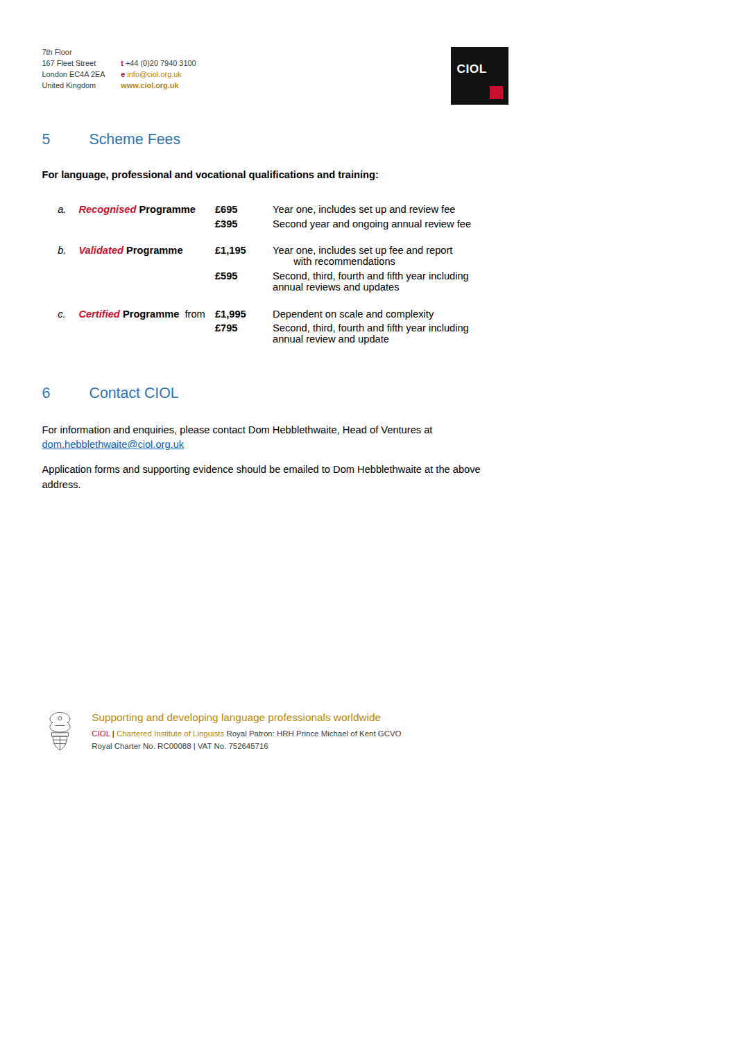7th Floor
167 Fleet Street
London EC4A 2EA
United Kingdom
t +44 (0)20 7940 3100
e info@ciol.org.uk
www.ciol.org.uk
CIOL
5 Scheme Fees
For language, professional and vocational qualifications and training:
| a. | Recognised Programme | £695 | Year one, includes set up and review fee |
| | | £395 | Second year and ongoing annual review fee |
| b. | Validated Programme | £1,195 | Year one, includes set up fee and report with recommendations |
| | | £595 | Second, third, fourth and fifth year including annual reviews and updates |
| c. | Certified Programme from | £1,995 | Dependent on scale and complexity |
| | | £795 | Second, third, fourth and fifth year including annual review and update |
6 Contact CIOL
For information and enquiries, please contact Dom Hebblethwaite, Head of Ventures at dom.hebblethwaite@ciol.org.uk
Application forms and supporting evidence should be emailed to Dom Hebblethwaite at the above address.
Supporting and developing language professionals worldwide
CIOL | Chartered Institute of Linguists Royal Patron: HRH Prince Michael of Kent GCVO
Royal Charter No. RC00088 | VAT No. 752645716